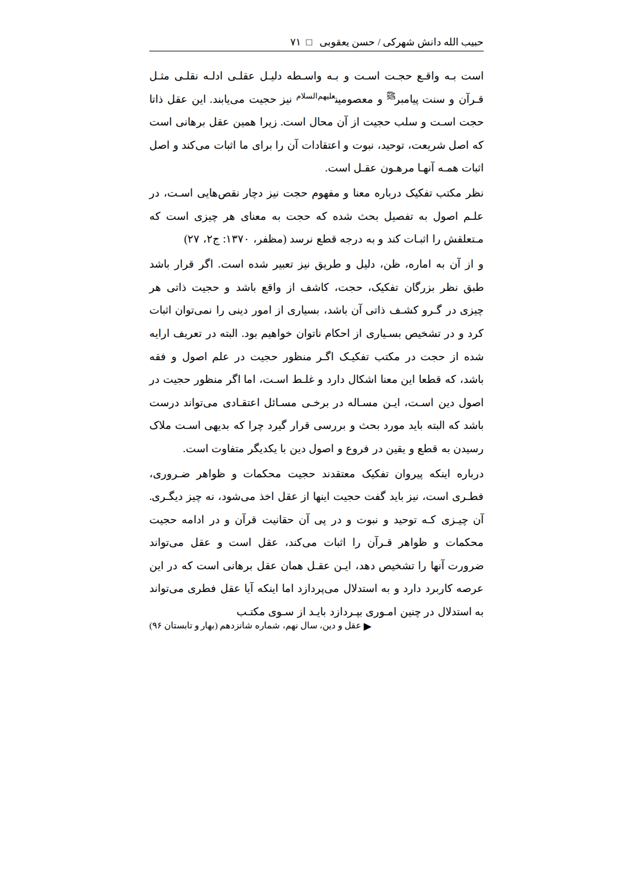حبیب الله دانش شهرکی / حسن یعقوبی □ ۷۱
است بـه واقـع حجـت اسـت و بـه واسـطه دلیـل عقلـی ادلـه نقلـی مثـل قـرآن و سنت پیامبرﷺ و معصومینعلیهم‌السلام نیز حجیت می‌یابند. این عقل ذاتا حجت اسـت و سلب حجیت از آن محال است. زیرا همین عقل برهانی است که اصل شریعت، توحید، نبوت و اعتقادات آن را برای ما اثبات می‌کند و اصل اثبات همـه آنهـا مرهـون عقـل است.
نظر مکتب تفکیک درباره معنا و مفهوم حجت نیز دچار نقص‌هایی اسـت، در علـم اصول به تفصیل بحث شده که حجت به معنای هر چیزی است که مـتعلقش را اثبـات کند و به درجه قطع نرسد (مظفر، ۱۳۷۰: ج۲، ۲۷)
و از آن به اماره، ظن، دلیل و طریق نیز تعبیر شده است. اگر قرار باشد طبق نظر بزرگان تفکیک، حجت، کاشف از واقع باشد و حجیت ذاتی هر چیزی در گـرو کشـف ذاتی آن باشد، بسیاری از امور دینی را نمی‌توان اثبات کرد و در تشخیص بسـیاری از احکام ناتوان خواهیم بود. البته در تعریف ارایه شده از حجت در مکتب تفکیـک اگـر منظور حجیت در علم اصول و فقه باشد، که قطعا این معنا اشکال دارد و غلـط اسـت، اما اگر منظور حجیت در اصول دین اسـت، ایـن مسـاله در برخـی مسـائل اعتقـادی می‌تواند درست باشد که البته باید مورد بحث و بررسی قرار گیرد چرا که بدیهی اسـت ملاک رسیدن به قطع و یقین در فروع و اصول دین با یکدیگر متفاوت است.
درباره اینکه پیروان تفکیک معتقدند حجیت محکمات و ظواهر ضـروری، فطـری است، نیز باید گفت حجیت اینها از عقل اخذ می‌شود، نه چیز دیگـری. آن چیـزی کـه توحید و نبوت و در پی آن حقانیت قرآن و در ادامه حجیت محکمات و ظواهر قـرآن را اثبات می‌کند، عقل است و عقل می‌تواند ضرورت آنها را تشخیص دهد، ایـن عقـل همان عقل برهانی است که در این عرصه کاربرد دارد و به استدلال می‌پردازد اما اینکه آیا عقل فطری می‌تواند به استدلال در چنین امـوری بپـردازد بایـد از سـوی مکتـب
▶ عقل و دین، سال نهم، شماره شانزدهم (بهار و تابستان ۹۶)